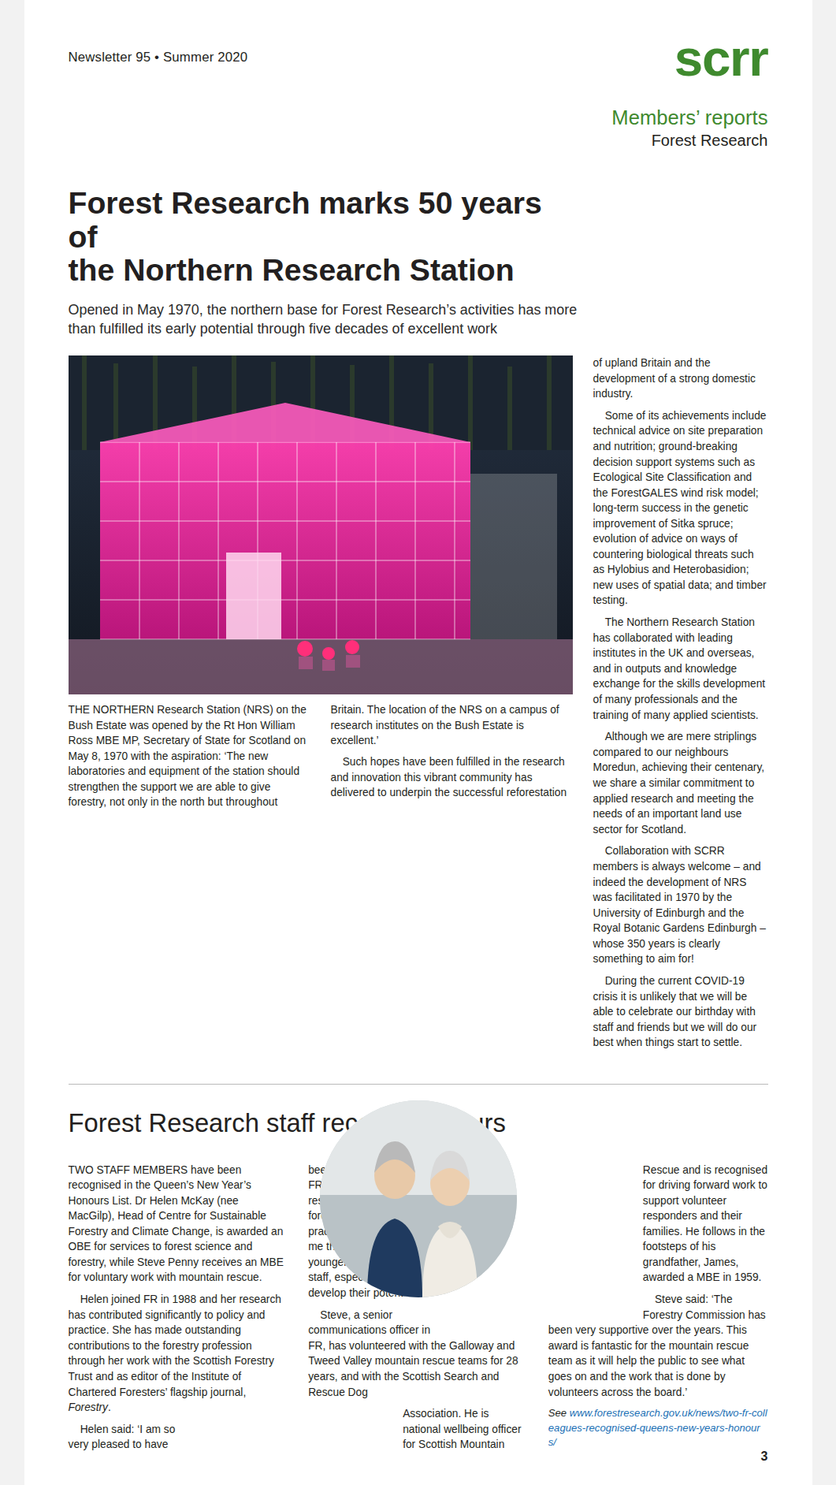Newsletter 95 • Summer 2020
scrr
Members’ reports
Forest Research
Forest Research marks 50 years of
the Northern Research Station
Opened in May 1970, the northern base for Forest Research’s activities has more than fulfilled its early potential through five decades of excellent work
THE NORTHERN Research Station (NRS) on the Bush Estate was opened by the Rt Hon William Ross MBE MP, Secretary of State for Scotland on May 8, 1970 with the aspiration: ‘The new laboratories and equipment of the station should strengthen the support we are able to give forestry, not only in the north but throughout Britain. The location of the NRS on a campus of research institutes on the Bush Estate is excellent.’
Such hopes have been fulfilled in the research and innovation this vibrant community has delivered to underpin the successful reforestation
of upland Britain and the development of a strong domestic industry.
Some of its achievements include technical advice on site preparation and nutrition; ground-breaking decision support systems such as Ecological Site Classification and the ForestGALES wind risk model; long-term success in the genetic improvement of Sitka spruce; evolution of advice on ways of countering biological threats such as Hylobius and Heterobasidion; new uses of spatial data; and timber testing.
The Northern Research Station has collaborated with leading institutes in the UK and overseas, and in outputs and knowledge exchange for the skills development of many professionals and the training of many applied scientists.
Although we are mere striplings compared to our neighbours Moredun, achieving their centenary, we share a similar commitment to applied research and meeting the needs of an important land use sector for Scotland.
Collaboration with SCRR members is always welcome – and indeed the development of NRS was facilitated in 1970 by the University of Edinburgh and the Royal Botanic Gardens Edinburgh – whose 350 years is clearly something to aim for!
During the current COVID-19 crisis it is unlikely that we will be able to celebrate our birthday with staff and friends but we will do our best when things start to settle.
Forest Research staff receive honours
TWO STAFF MEMBERS have been recognised in the Queen’s New Year’s Honours List. Dr Helen McKay (nee MacGilp), Head of Centre for Sustainable Forestry and Climate Change, is awarded an OBE for services to forest science and forestry, while Steve Penny receives an MBE for voluntary work with mountain rescue.
Helen joined FR in 1988 and her research has contributed significantly to policy and practice. She has made outstanding contributions to the forestry profession through her work with the Scottish Forestry Trust and as editor of the Institute of Chartered Foresters’ flagship journal, Forestry.
Helen said: ‘I am so very pleased to have been nominated by my FR colleagues for my research to improve forestry policy and practice. It is important to me that I have helped younger members of staff, especially women, develop their potential.’
Steve, a senior communications officer in FR, has volunteered with the Galloway and Tweed Valley mountain rescue teams for 28 years, and with the Scottish Search and Rescue Dog
Association. He is national wellbeing officer for Scottish Mountain Rescue and is recognised for driving forward work to support volunteer responders and their families. He follows in the footsteps of his grandfather, James, awarded a MBE in 1959.
Steve said: ‘The Forestry Commission has been very supportive over the years. This award is fantastic for the mountain rescue team as it will help the public to see what goes on and the work that is done by volunteers across the board.’
See www.forestresearch.gov.uk/news/two-fr-colleagues-recognised-queens-new-years-honours/
3